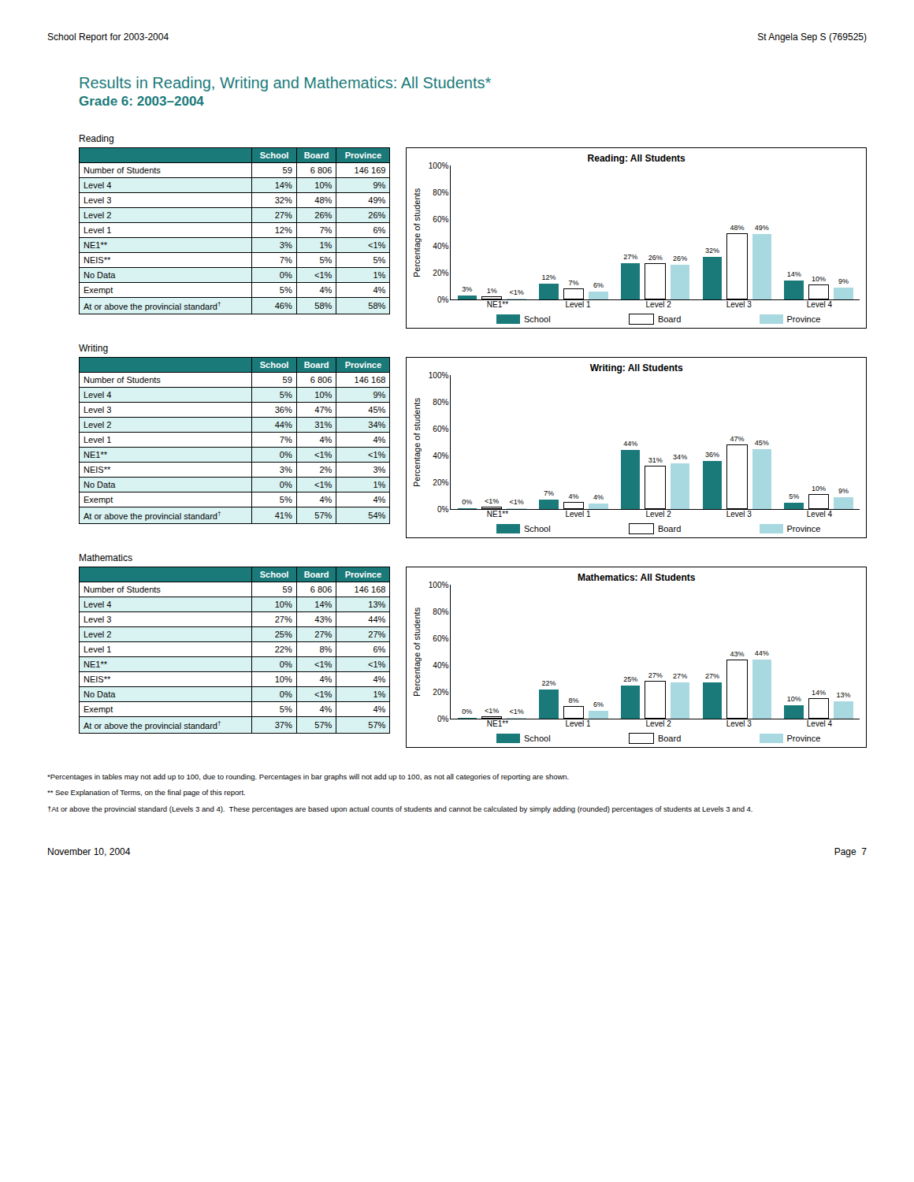School Report for 2003-2004
St Angela Sep S (769525)
Results in Reading, Writing and Mathematics: All Students*
Grade 6: 2003–2004
Reading
| | School | Board | Province |
| --- | --- | --- | --- |
| Number of Students | 59 | 6 806 | 146 169 |
| Level 4 | 14% | 10% | 9% |
| Level 3 | 32% | 48% | 49% |
| Level 2 | 27% | 26% | 26% |
| Level 1 | 12% | 7% | 6% |
| NE1** | 3% | 1% | <1% |
| NEIS** | 7% | 5% | 5% |
| No Data | 0% | <1% | 1% |
| Exempt | 5% | 4% | 4% |
| At or above the provincial standard † | 46% | 58% | 58% |
Reading: All Students
Percentage of students
100% 80% 60% 40% 20% 0%
3%
1%
<1%
12%
7%
6%
27%
26%
26%
32%
48%
49%
14%
10%
9%
NE1** Level 1 Level 2 Level 3 Level 4
School
Board
Province
Writing
| | School | Board | Province |
| --- | --- | --- | --- |
| Number of Students | 59 | 6 806 | 146 168 |
| Level 4 | 5% | 10% | 9% |
| Level 3 | 36% | 47% | 45% |
| Level 2 | 44% | 31% | 34% |
| Level 1 | 7% | 4% | 4% |
| NE1** | 0% | <1% | <1% |
| NEIS** | 3% | 2% | 3% |
| No Data | 0% | <1% | 1% |
| Exempt | 5% | 4% | 4% |
| At or above the provincial standard † | 41% | 57% | 54% |
Writing: All Students
Percentage of students
100% 80% 60% 40% 20% 0%
0%
<1%
<1%
7%
4%
4%
44%
31%
34%
36%
47%
45%
5%
10%
9%
NE1** Level 1 Level 2 Level 3 Level 4
School
Board
Province
Mathematics
| | School | Board | Province |
| --- | --- | --- | --- |
| Number of Students | 59 | 6 806 | 146 168 |
| Level 4 | 10% | 14% | 13% |
| Level 3 | 27% | 43% | 44% |
| Level 2 | 25% | 27% | 27% |
| Level 1 | 22% | 8% | 6% |
| NE1** | 0% | <1% | <1% |
| NEIS** | 10% | 4% | 4% |
| No Data | 0% | <1% | 1% |
| Exempt | 5% | 4% | 4% |
| At or above the provincial standard † | 37% | 57% | 57% |
Mathematics: All Students
Percentage of students
100% 80% 60% 40% 20% 0%
0%
<1%
<1%
22%
8%
6%
25%
27%
27%
27%
43%
44%
10%
14%
13%
NE1** Level 1 Level 2 Level 3 Level 4
School
Board
Province
*Percentages in tables may not add up to 100, due to rounding. Percentages in bar graphs will not add up to 100, as not all categories of reporting are shown.
** See Explanation of Terms, on the final page of this report.
†At or above the provincial standard (Levels 3 and 4). These percentages are based upon actual counts of students and cannot be calculated by simply adding (rounded) percentages of students at Levels 3 and 4.
November 10, 2004
Page 7